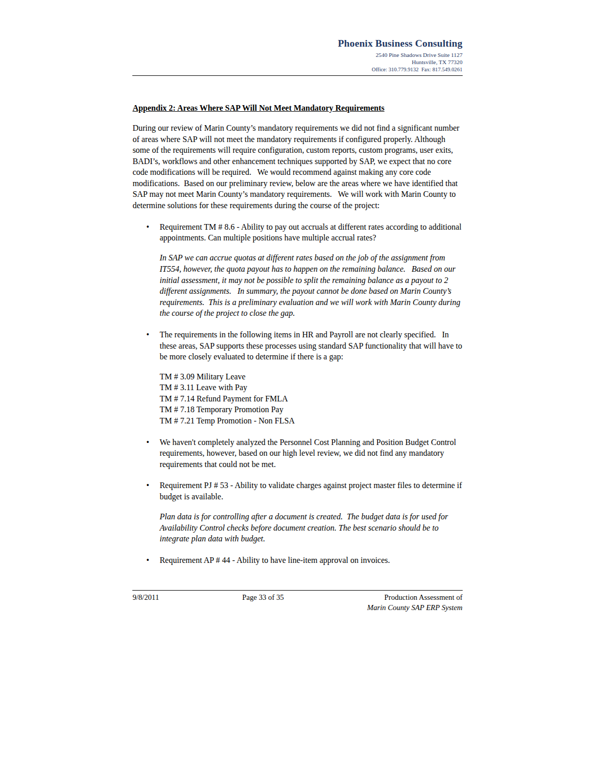Phoenix Business Consulting
2540 Pine Shadows Drive Suite 1127
Huntsville, TX 77320
Office: 310.779.9132 Fax: 817.549.0261
Appendix 2: Areas Where SAP Will Not Meet Mandatory Requirements
During our review of Marin County’s mandatory requirements we did not find a significant number of areas where SAP will not meet the mandatory requirements if configured properly. Although some of the requirements will require configuration, custom reports, custom programs, user exits, BADI’s, workflows and other enhancement techniques supported by SAP, we expect that no core code modifications will be required. We would recommend against making any core code modifications. Based on our preliminary review, below are the areas where we have identified that SAP may not meet Marin County’s mandatory requirements. We will work with Marin County to determine solutions for these requirements during the course of the project:
Requirement TM # 8.6 - Ability to pay out accruals at different rates according to additional appointments. Can multiple positions have multiple accrual rates?
In SAP we can accrue quotas at different rates based on the job of the assignment from IT554, however, the quota payout has to happen on the remaining balance. Based on our initial assessment, it may not be possible to split the remaining balance as a payout to 2 different assignments. In summary, the payout cannot be done based on Marin County’s requirements. This is a preliminary evaluation and we will work with Marin County during the course of the project to close the gap.
The requirements in the following items in HR and Payroll are not clearly specified. In these areas, SAP supports these processes using standard SAP functionality that will have to be more closely evaluated to determine if there is a gap:
TM # 3.09 Military Leave
TM # 3.11 Leave with Pay
TM # 7.14 Refund Payment for FMLA
TM # 7.18 Temporary Promotion Pay
TM # 7.21 Temp Promotion - Non FLSA
We haven't completely analyzed the Personnel Cost Planning and Position Budget Control requirements, however, based on our high level review, we did not find any mandatory requirements that could not be met.
Requirement PJ # 53 - Ability to validate charges against project master files to determine if budget is available.
Plan data is for controlling after a document is created. The budget data is for used for Availability Control checks before document creation. The best scenario should be to integrate plan data with budget.
Requirement AP # 44 - Ability to have line-item approval on invoices.
9/8/2011
Page 33 of 35
Production Assessment of
Marin County SAP ERP System